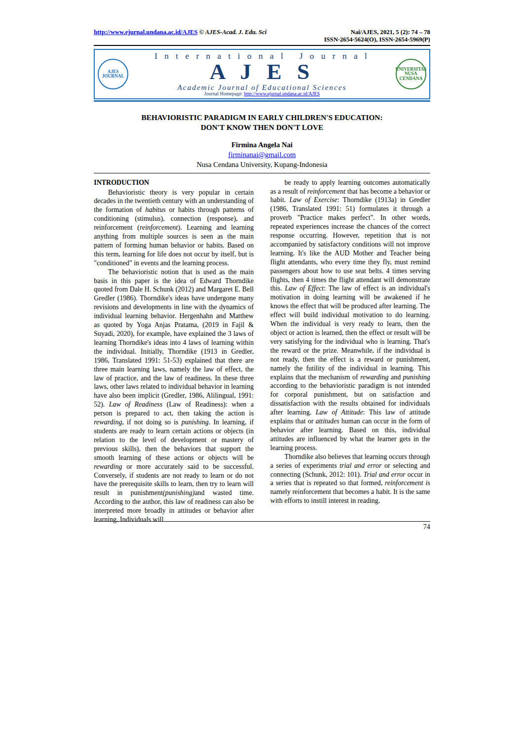http://www.ejurnal.undana.ac.id/AJES © AJES-Acad. J. Edu. Sci
Nai/AJES, 2021, 5 (2): 74 – 78
ISSN-2654-5624(O), ISSN-2654-5969(P)
AJES
JOURNAL
I n t e r n a t i o n a l J o u r n a l
A J E S
Academic Journal of Educational Sciences
Journal Homepage: http://www.ejurnal.undana.ac.id/AJES
UNIVERSITAS
NUSA
CENDANA
BEHAVIORISTIC PARADIGM IN EARLY CHILDREN'S EDUCATION:
DON'T KNOW THEN DON'T LOVE
Firmina Angela Nai
firminanai@gmail.com
Nusa Cendana University, Kupang-Indonesia
Introduction
Behavioristic theory is very popular in certain decades in the twentieth century with an understanding of the formation of habitus or habits through patterns of conditioning (stimulus), connection (response), and reinforcement (reinforcement). Learning and learning anything from multiple sources is seen as the main pattern of forming human behavior or habits. Based on this term, learning for life does not occur by itself, but is "conditioned" in events and the learning process.
The behavioristic notion that is used as the main basis in this paper is the idea of Edward Thorndike quoted from Dale H. Schunk (2012) and Margaret E. Bell Gredler (1986). Thorndike's ideas have undergone many revisions and developments in line with the dynamics of individual learning behavior. Hergenhahn and Matthew as quoted by Yoga Anjas Pratama, (2019 in Fajil & Suyadi, 2020), for example, have explained the 3 laws of learning Thorndike's ideas into 4 laws of learning within the individual. Initially, Thorndike (1913 in Gredler, 1986, Translated 1991: 51-53) explained that there are three main learning laws, namely the law of effect, the law of practice, and the law of readiness. In these three laws, other laws related to individual behavior in learning have also been implicit (Gredler, 1986, Alilingual, 1991: 52). Law of Readiness (Law of Readiness): when a person is prepared to act, then taking the action is rewarding, if not doing so is punishing. In learning, if students are ready to learn certain actions or objects (in relation to the level of development or mastery of previous skills), then the behaviors that support the smooth learning of these actions or objects will be rewarding or more accurately said to be successful. Conversely, if students are not ready to learn or do not have the prerequisite skills to learn, then try to learn will result in punishment(punishing) and wasted time. According to the author, this law of readiness can also be interpreted more broadly in attitudes or behavior after learning. Individuals will
be ready to apply learning outcomes automatically as a result of reinforcement that has become a behavior or habit. Law of Exercise: Thorndike (1913a) in Gredler (1986, Translated 1991: 51) formulates it through a proverb "Practice makes perfect". In other words, repeated experiences increase the chances of the correct response occurring. However, repetition that is not accompanied by satisfactory conditions will not improve learning. It's like the AUD Mother and Teacher being flight attendants, who every time they fly, must remind passengers about how to use seat belts. 4 times serving flights, then 4 times the flight attendant will demonstrate this. Law of Effect: The law of effect is an individual's motivation in doing learning will be awakened if he knows the effect that will be produced after learning. The effect will build individual motivation to do learning. When the individual is very ready to learn, then the object or action is learned, then the effect or result will be very satisfying for the individual who is learning. That's the reward or the prize. Meanwhile, if the individual is not ready, then the effect is a reward or punishment, namely the futility of the individual in learning. This explains that the mechanism of rewarding and punishing according to the behavioristic paradigm is not intended for corporal punishment, but on satisfaction and dissatisfaction with the results obtained for individuals after learning. Law of Attitude: This law of attitude explains that or attitudes human can occur in the form of behavior after learning. Based on this, individual attitudes are influenced by what the learner gets in the learning process.
Thorndike also believes that learning occurs through a series of experiments trial and error or selecting and connecting (Schunk, 2012: 101). Trial and error occur in a series that is repeated so that formed, reinforcement is namely reinforcement that becomes a habit. It is the same with efforts to instill interest in reading.
74